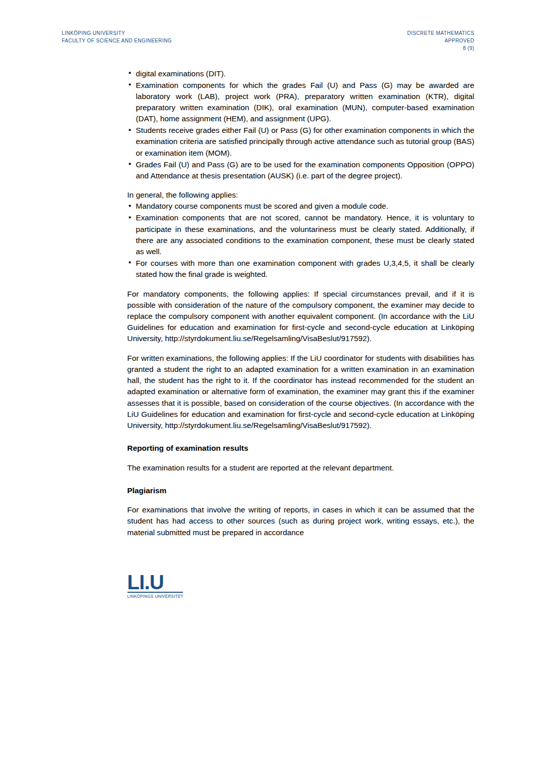Linköping University
Faculty of Science and Engineering
Discrete Mathematics
Approved
8 (9)
digital examinations (DIT).
Examination components for which the grades Fail (U) and Pass (G) may be awarded are laboratory work (LAB), project work (PRA), preparatory written examination (KTR), digital preparatory written examination (DIK), oral examination (MUN), computer-based examination (DAT), home assignment (HEM), and assignment (UPG).
Students receive grades either Fail (U) or Pass (G) for other examination components in which the examination criteria are satisfied principally through active attendance such as tutorial group (BAS) or examination item (MOM).
Grades Fail (U) and Pass (G) are to be used for the examination components Opposition (OPPO) and Attendance at thesis presentation (AUSK) (i.e. part of the degree project).
In general, the following applies:
Mandatory course components must be scored and given a module code.
Examination components that are not scored, cannot be mandatory. Hence, it is voluntary to participate in these examinations, and the voluntariness must be clearly stated. Additionally, if there are any associated conditions to the examination component, these must be clearly stated as well.
For courses with more than one examination component with grades U,3,4,5, it shall be clearly stated how the final grade is weighted.
For mandatory components, the following applies: If special circumstances prevail, and if it is possible with consideration of the nature of the compulsory component, the examiner may decide to replace the compulsory component with another equivalent component. (In accordance with the LiU Guidelines for education and examination for first-cycle and second-cycle education at Linköping University, http://styrdokument.liu.se/Regelsamling/VisaBeslut/917592).
For written examinations, the following applies: If the LiU coordinator for students with disabilities has granted a student the right to an adapted examination for a written examination in an examination hall, the student has the right to it. If the coordinator has instead recommended for the student an adapted examination or alternative form of examination, the examiner may grant this if the examiner assesses that it is possible, based on consideration of the course objectives. (In accordance with the LiU Guidelines for education and examination for first-cycle and second-cycle education at Linköping University, http://styrdokument.liu.se/Regelsamling/VisaBeslut/917592).
Reporting of examination results
The examination results for a student are reported at the relevant department.
Plagiarism
For examinations that involve the writing of reports, in cases in which it can be assumed that the student has had access to other sources (such as during project work, writing essays, etc.), the material submitted must be prepared in accordance
LI.U
LINKÖPINGS UNIVERSITET